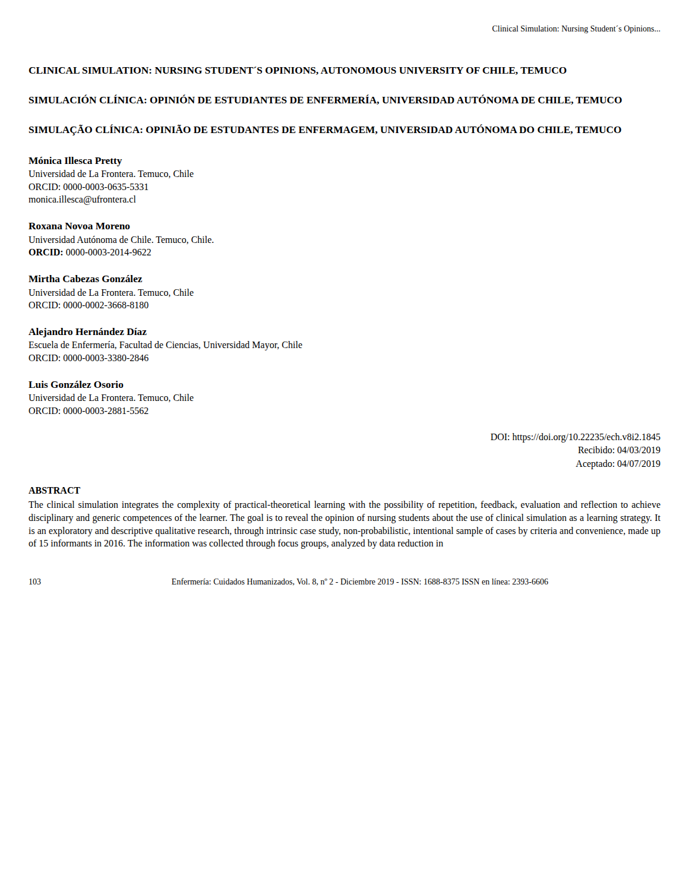Clinical Simulation: Nursing Student´s Opinions...
CLINICAL SIMULATION: NURSING STUDENT´S OPINIONS, AUTONOMOUS UNIVERSITY OF CHILE, TEMUCO
SIMULACIÓN CLÍNICA: OPINIÓN DE ESTUDIANTES DE ENFERMERÍA, UNIVERSIDAD AUTÓNOMA DE CHILE, TEMUCO
SIMULAÇÃO CLÍNICA: OPINIÃO DE ESTUDANTES DE ENFERMAGEM, UNIVERSIDAD AUTÓNOMA DO CHILE, TEMUCO
Mónica Illesca Pretty
Universidad de La Frontera. Temuco, Chile
ORCID: 0000-0003-0635-5331
monica.illesca@ufrontera.cl
Roxana Novoa Moreno
Universidad Autónoma de Chile. Temuco, Chile.
ORCID: 0000-0003-2014-9622
Mirtha Cabezas González
Universidad de La Frontera. Temuco, Chile
ORCID: 0000-0002-3668-8180
Alejandro Hernández Díaz
Escuela de Enfermería, Facultad de Ciencias, Universidad Mayor, Chile
ORCID: 0000-0003-3380-2846
Luis González Osorio
Universidad de La Frontera. Temuco, Chile
ORCID: 0000-0003-2881-5562
DOI: https://doi.org/10.22235/ech.v8i2.1845
Recibido: 04/03/2019
Aceptado: 04/07/2019
ABSTRACT
The clinical simulation integrates the complexity of practical-theoretical learning with the possibility of repetition, feedback, evaluation and reflection to achieve disciplinary and generic competences of the learner. The goal is to reveal the opinion of nursing students about the use of clinical simulation as a learning strategy. It is an exploratory and descriptive qualitative research, through intrinsic case study, non-probabilistic, intentional sample of cases by criteria and convenience, made up of 15 informants in 2016. The information was collected through focus groups, analyzed by data reduction in
103 Enfermería: Cuidados Humanizados, Vol. 8, nº 2 - Diciembre 2019 - ISSN: 1688-8375 ISSN en línea: 2393-6606